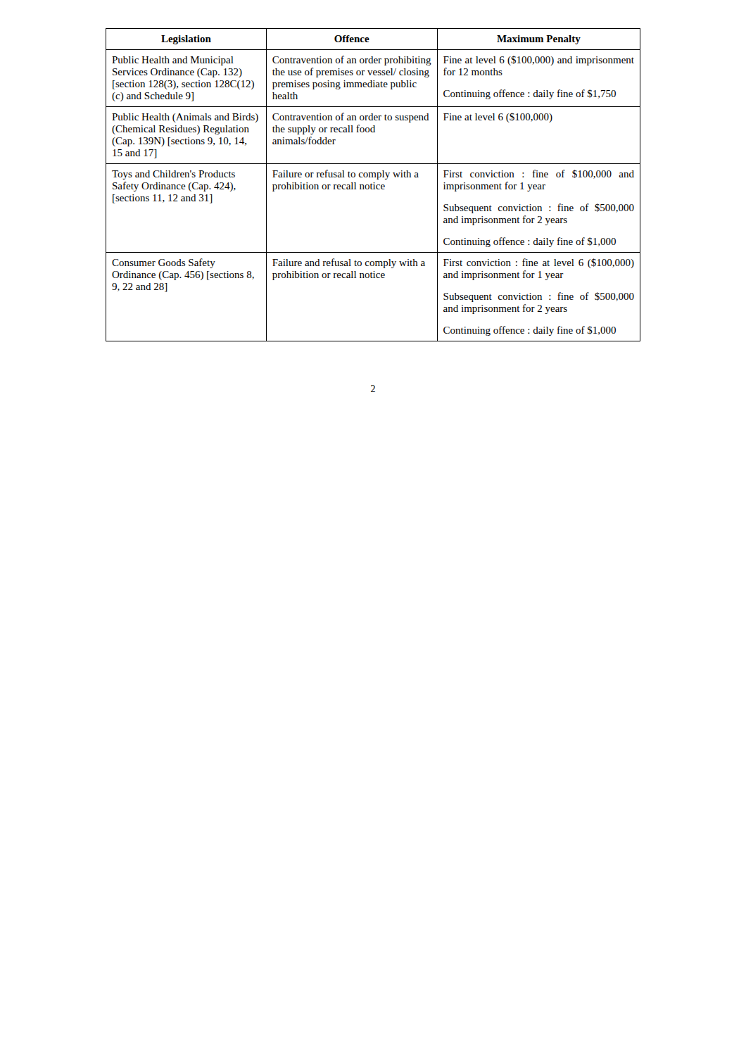| Legislation | Offence | Maximum Penalty |
| --- | --- | --- |
| Public Health and Municipal Services Ordinance (Cap. 132) [section 128(3), section 128C(12)(c) and Schedule 9] | Contravention of an order prohibiting the use of premises or vessel/ closing premises posing immediate public health | Fine at level 6 ($100,000) and imprisonment for 12 months Continuing offence : daily fine of $1,750 |
| Public Health (Animals and Birds) (Chemical Residues) Regulation (Cap. 139N) [sections 9, 10, 14, 15 and 17] | Contravention of an order to suspend the supply or recall food animals/fodder | Fine at level 6 ($100,000) |
| Toys and Children's Products Safety Ordinance (Cap. 424), [sections 11, 12 and 31] | Failure or refusal to comply with a prohibition or recall notice | First conviction : fine of $100,000 and imprisonment for 1 year Subsequent conviction : fine of $500,000 and imprisonment for 2 years Continuing offence : daily fine of $1,000 |
| Consumer Goods Safety Ordinance (Cap. 456) [sections 8, 9, 22 and 28] | Failure and refusal to comply with a prohibition or recall notice | First conviction : fine at level 6 ($100,000) and imprisonment for 1 year Subsequent conviction : fine of $500,000 and imprisonment for 2 years Continuing offence : daily fine of $1,000 |
2